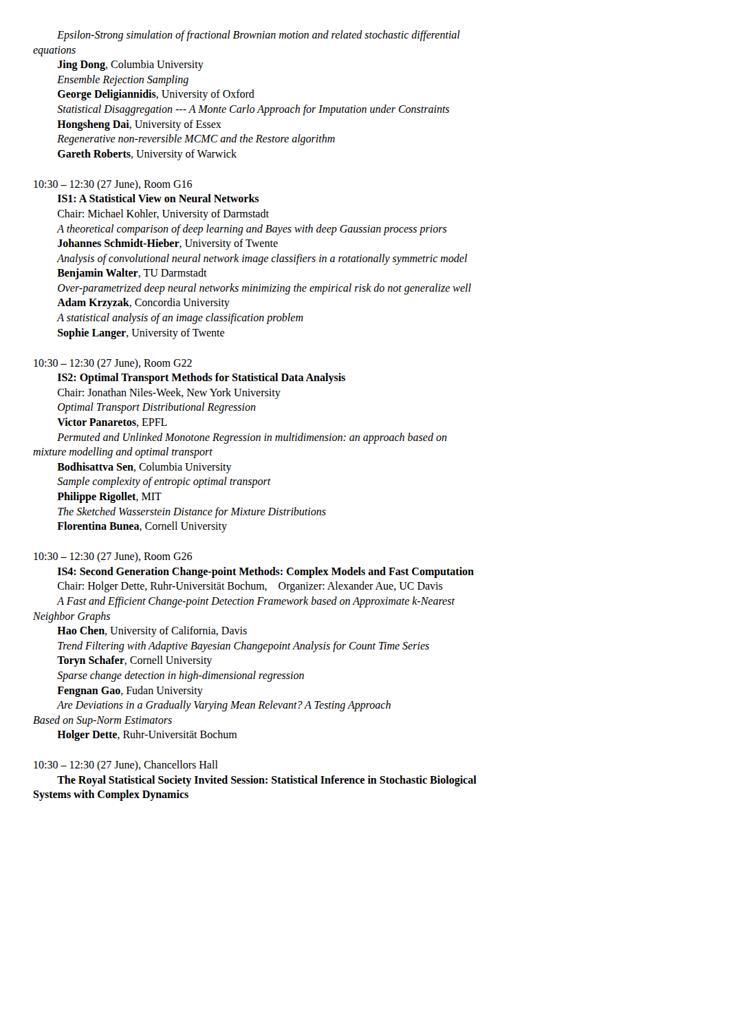Epsilon-Strong simulation of fractional Brownian motion and related stochastic differential
equations
Jing Dong, Columbia University
Ensemble Rejection Sampling
George Deligiannidis, University of Oxford
Statistical Disaggregation --- A Monte Carlo Approach for Imputation under Constraints
Hongsheng Dai, University of Essex
Regenerative non-reversible MCMC and the Restore algorithm
Gareth Roberts, University of Warwick
10:30 – 12:30 (27 June), Room G16
IS1: A Statistical View on Neural Networks
Chair: Michael Kohler, University of Darmstadt
A theoretical comparison of deep learning and Bayes with deep Gaussian process priors
Johannes Schmidt-Hieber, University of Twente
Analysis of convolutional neural network image classifiers in a rotationally symmetric model
Benjamin Walter, TU Darmstadt
Over-parametrized deep neural networks minimizing the empirical risk do not generalize well
Adam Krzyzak, Concordia University
A statistical analysis of an image classification problem
Sophie Langer, University of Twente
10:30 – 12:30 (27 June), Room G22
IS2: Optimal Transport Methods for Statistical Data Analysis
Chair: Jonathan Niles-Week, New York University
Optimal Transport Distributional Regression
Victor Panaretos, EPFL
Permuted and Unlinked Monotone Regression in multidimension: an approach based on
mixture modelling and optimal transport
Bodhisattva Sen, Columbia University
Sample complexity of entropic optimal transport
Philippe Rigollet, MIT
The Sketched Wasserstein Distance for Mixture Distributions
Florentina Bunea, Cornell University
10:30 – 12:30 (27 June), Room G26
IS4: Second Generation Change-point Methods: Complex Models and Fast Computation
Chair: Holger Dette, Ruhr-Universität Bochum, Organizer: Alexander Aue, UC Davis
A Fast and Efficient Change-point Detection Framework based on Approximate k-Nearest
Neighbor Graphs
Hao Chen, University of California, Davis
Trend Filtering with Adaptive Bayesian Changepoint Analysis for Count Time Series
Toryn Schafer, Cornell University
Sparse change detection in high-dimensional regression
Fengnan Gao, Fudan University
Are Deviations in a Gradually Varying Mean Relevant? A Testing Approach
Based on Sup-Norm Estimators
Holger Dette, Ruhr-Universität Bochum
10:30 – 12:30 (27 June), Chancellors Hall
The Royal Statistical Society Invited Session: Statistical Inference in Stochastic Biological
Systems with Complex Dynamics